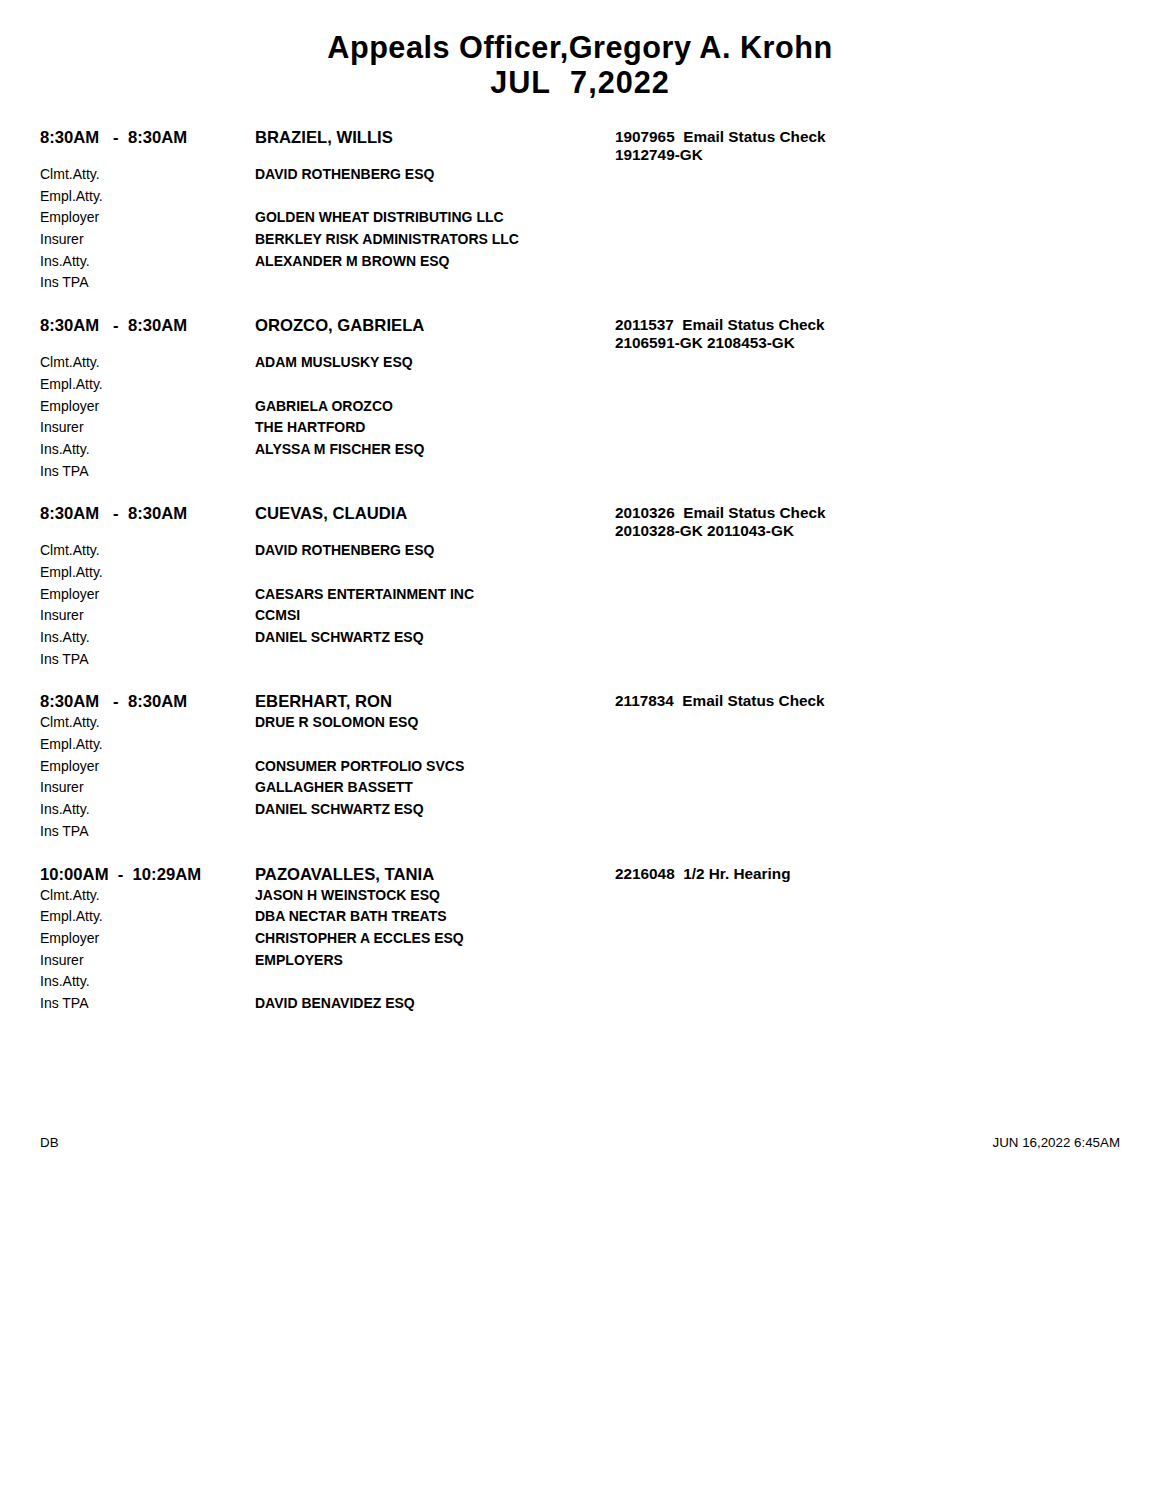Appeals Officer,Gregory A. Krohn
JUL 7,2022
| 8:30AM - 8:30AM | BRAZIEL, WILLIS | 1907965 Email Status Check 1912749-GK |
| Clmt.Atty. Empl.Atty. Employer Insurer Ins.Atty. Ins TPA | DAVID ROTHENBERG ESQ GOLDEN WHEAT DISTRIBUTING LLC BERKLEY RISK ADMINISTRATORS LLC ALEXANDER M BROWN ESQ |
| 8:30AM - 8:30AM | OROZCO, GABRIELA | 2011537 Email Status Check 2106591-GK 2108453-GK |
| Clmt.Atty. Empl.Atty. Employer Insurer Ins.Atty. Ins TPA | ADAM MUSLUSKY ESQ GABRIELA OROZCO THE HARTFORD ALYSSA M FISCHER ESQ |
| 8:30AM - 8:30AM | CUEVAS, CLAUDIA | 2010326 Email Status Check 2010328-GK 2011043-GK |
| Clmt.Atty. Empl.Atty. Employer Insurer Ins.Atty. Ins TPA | DAVID ROTHENBERG ESQ CAESARS ENTERTAINMENT INC CCMSI DANIEL SCHWARTZ ESQ |
| 8:30AM - 8:30AM | EBERHART, RON | 2117834 Email Status Check |
| Clmt.Atty. Empl.Atty. Employer Insurer Ins.Atty. Ins TPA | DRUE R SOLOMON ESQ CONSUMER PORTFOLIO SVCS GALLAGHER BASSETT DANIEL SCHWARTZ ESQ |
| 10:00AM - 10:29AM | PAZOAVALLES, TANIA | 2216048 1/2 Hr. Hearing |
| Clmt.Atty. Empl.Atty. Employer Insurer Ins.Atty. Ins TPA | JASON H WEINSTOCK ESQ DBA NECTAR BATH TREATS CHRISTOPHER A ECCLES ESQ EMPLOYERS DAVID BENAVIDEZ ESQ |
DB JUN 16,2022 6:45AM